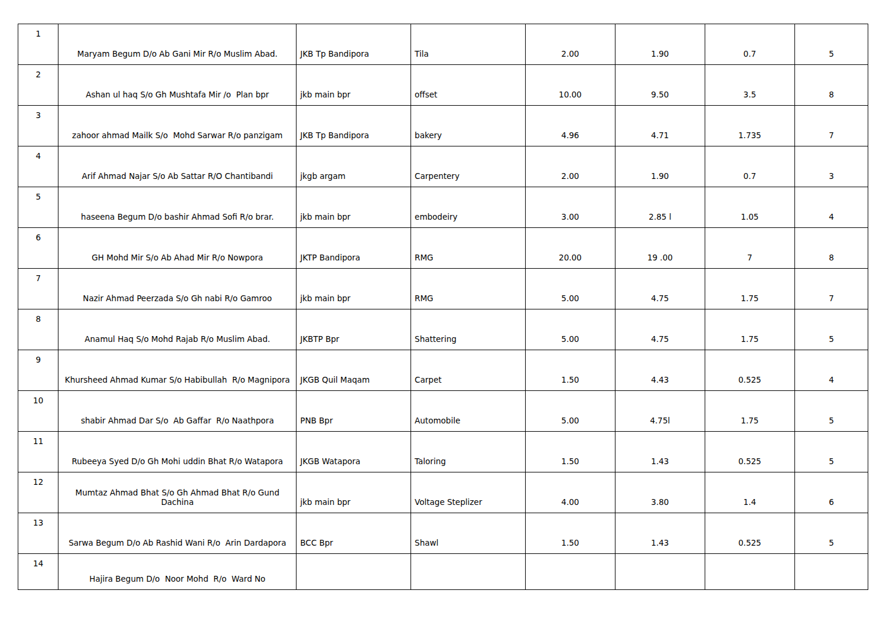| 1 | Maryam Begum D/o Ab Gani Mir R/o Muslim Abad. | JKB Tp Bandipora | Tila | 2.00 | 1.90 | 0.7 | 5 |
| 2 | Ashan ul haq S/o Gh Mushtafa Mir /o Plan bpr | jkb main bpr | offset | 10.00 | 9.50 | 3.5 | 8 |
| 3 | zahoor ahmad Mailk S/o Mohd Sarwar R/o panzigam | JKB Tp Bandipora | bakery | 4.96 | 4.71 | 1.735 | 7 |
| 4 | Arif Ahmad Najar S/o Ab Sattar R/O Chantibandi | jkgb argam | Carpentery | 2.00 | 1.90 | 0.7 | 3 |
| 5 | haseena Begum D/o bashir Ahmad Sofi R/o brar. | jkb main bpr | embodeiry | 3.00 | 2.85 l | 1.05 | 4 |
| 6 | GH Mohd Mir S/o Ab Ahad Mir R/o Nowpora | JKTP Bandipora | RMG | 20.00 | 19 .00 | 7 | 8 |
| 7 | Nazir Ahmad Peerzada S/o Gh nabi R/o Gamroo | jkb main bpr | RMG | 5.00 | 4.75 | 1.75 | 7 |
| 8 | Anamul Haq S/o Mohd Rajab R/o Muslim Abad. | JKBTP Bpr | Shattering | 5.00 | 4.75 | 1.75 | 5 |
| 9 | Khursheed Ahmad Kumar S/o Habibullah R/o Magnipora | JKGB Quil Maqam | Carpet | 1.50 | 4.43 | 0.525 | 4 |
| 10 | shabir Ahmad Dar S/o Ab Gaffar R/o Naathpora | PNB Bpr | Automobile | 5.00 | 4.75l | 1.75 | 5 |
| 11 | Rubeeya Syed D/o Gh Mohi uddin Bhat R/o Watapora | JKGB Watapora | Taloring | 1.50 | 1.43 | 0.525 | 5 |
| 12 | Mumtaz Ahmad Bhat S/o Gh Ahmad Bhat R/o Gund Dachina | jkb main bpr | Voltage Steplizer | 4.00 | 3.80 | 1.4 | 6 |
| 13 | Sarwa Begum D/o Ab Rashid Wani R/o Arin Dardapora | BCC Bpr | Shawl | 1.50 | 1.43 | 0.525 | 5 |
| 14 | Hajira Begum D/o Noor Mohd R/o Ward No | | | | | | |